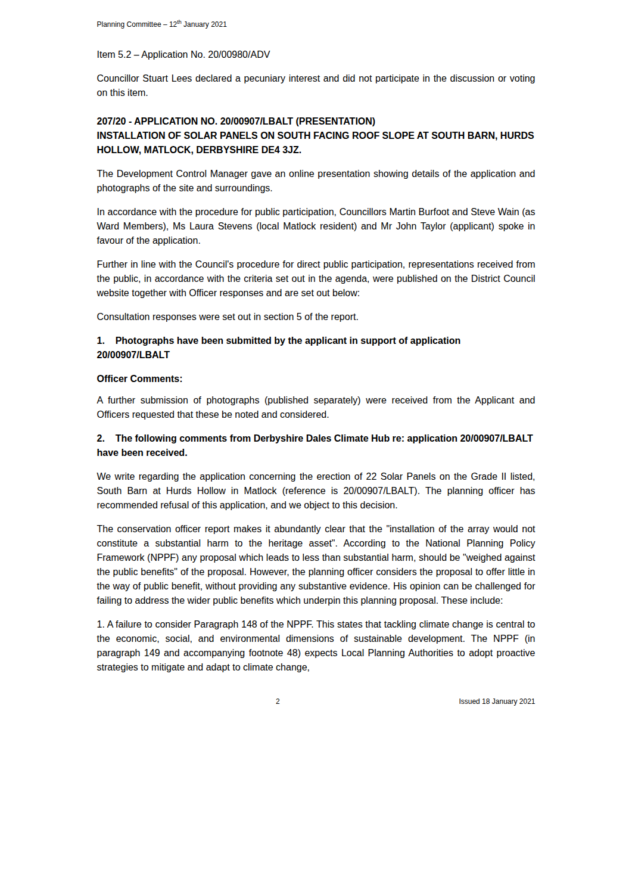Planning Committee – 12th January 2021
Item 5.2 – Application No. 20/00980/ADV
Councillor Stuart Lees declared a pecuniary interest and did not participate in the discussion or voting on this item.
207/20 - Application No. 20/00907/LBALT (Presentation)
Installation of solar panels on south facing roof slope at South Barn, Hurds Hollow, Matlock, Derbyshire DE4 3JZ.
The Development Control Manager gave an online presentation showing details of the application and photographs of the site and surroundings.
In accordance with the procedure for public participation, Councillors Martin Burfoot and Steve Wain (as Ward Members), Ms Laura Stevens (local Matlock resident) and Mr John Taylor (applicant) spoke in favour of the application.
Further in line with the Council's procedure for direct public participation, representations received from the public, in accordance with the criteria set out in the agenda, were published on the District Council website together with Officer responses and are set out below:
Consultation responses were set out in section 5 of the report.
1. Photographs have been submitted by the applicant in support of application 20/00907/LBALT
Officer Comments:
A further submission of photographs (published separately) were received from the Applicant and Officers requested that these be noted and considered.
2. The following comments from Derbyshire Dales Climate Hub re: application 20/00907/LBALT have been received.
We write regarding the application concerning the erection of 22 Solar Panels on the Grade II listed, South Barn at Hurds Hollow in Matlock (reference is 20/00907/LBALT). The planning officer has recommended refusal of this application, and we object to this decision.
The conservation officer report makes it abundantly clear that the "installation of the array would not constitute a substantial harm to the heritage asset". According to the National Planning Policy Framework (NPPF) any proposal which leads to less than substantial harm, should be "weighed against the public benefits" of the proposal. However, the planning officer considers the proposal to offer little in the way of public benefit, without providing any substantive evidence. His opinion can be challenged for failing to address the wider public benefits which underpin this planning proposal. These include:
1. A failure to consider Paragraph 148 of the NPPF. This states that tackling climate change is central to the economic, social, and environmental dimensions of sustainable development. The NPPF (in paragraph 149 and accompanying footnote 48) expects Local Planning Authorities to adopt proactive strategies to mitigate and adapt to climate change,
2 Issued 18 January 2021